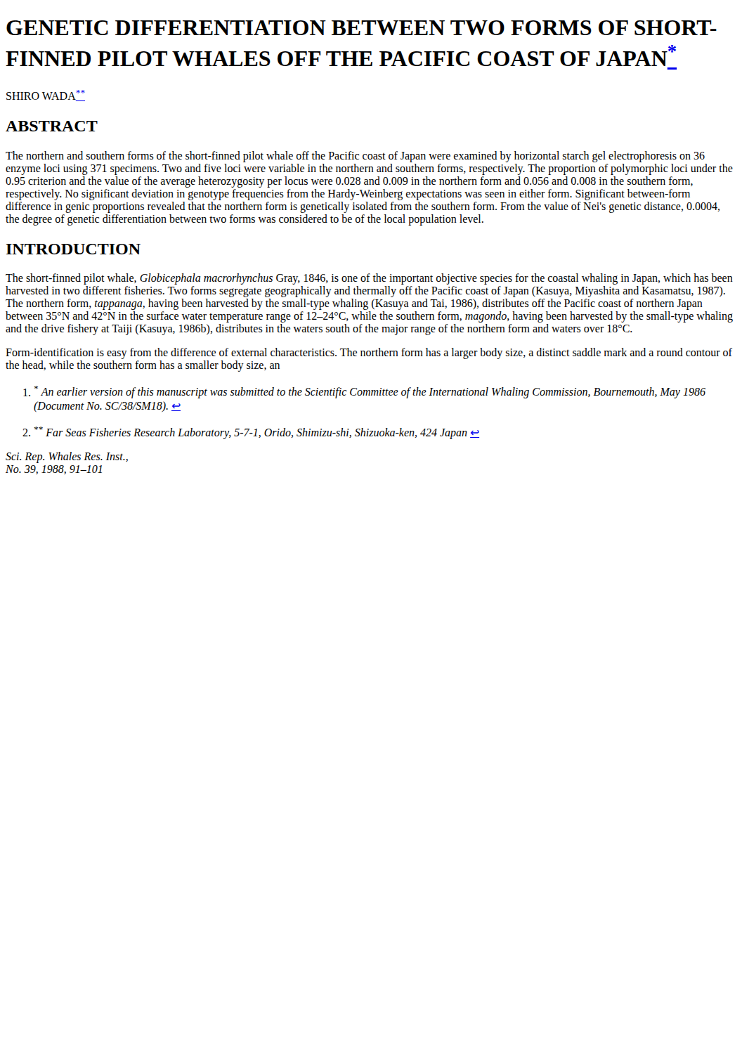GENETIC DIFFERENTIATION BETWEEN TWO FORMS OF SHORT-FINNED PILOT WHALES OFF THE PACIFIC COAST OF JAPAN*
SHIRO WADA**
ABSTRACT
The northern and southern forms of the short-finned pilot whale off the Pacific coast of Japan were examined by horizontal starch gel electrophoresis on 36 enzyme loci using 371 specimens. Two and five loci were variable in the northern and southern forms, respectively. The proportion of polymorphic loci under the 0.95 criterion and the value of the average heterozygosity per locus were 0.028 and 0.009 in the northern form and 0.056 and 0.008 in the southern form, respectively. No significant deviation in genotype frequencies from the Hardy-Weinberg expectations was seen in either form. Significant between-form difference in genic proportions revealed that the northern form is genetically isolated from the southern form. From the value of Nei's genetic distance, 0.0004, the degree of genetic differentiation between two forms was considered to be of the local population level.
INTRODUCTION
The short-finned pilot whale, Globicephala macrorhynchus Gray, 1846, is one of the important objective species for the coastal whaling in Japan, which has been harvested in two different fisheries. Two forms segregate geographically and thermally off the Pacific coast of Japan (Kasuya, Miyashita and Kasamatsu, 1987). The northern form, tappanaga, having been harvested by the small-type whaling (Kasuya and Tai, 1986), distributes off the Pacific coast of northern Japan between 35°N and 42°N in the surface water temperature range of 12–24°C, while the southern form, magondo, having been harvested by the small-type whaling and the drive fishery at Taiji (Kasuya, 1986b), distributes in the waters south of the major range of the northern form and waters over 18°C.
Form-identification is easy from the difference of external characteristics. The northern form has a larger body size, a distinct saddle mark and a round contour of the head, while the southern form has a smaller body size, an
* An earlier version of this manuscript was submitted to the Scientific Committee of the International Whaling Commission, Bournemouth, May 1986 (Document No. SC/38/SM18). ↩
** Far Seas Fisheries Research Laboratory, 5-7-1, Orido, Shimizu-shi, Shizuoka-ken, 424 Japan ↩
Sci. Rep. Whales Res. Inst.,
No. 39, 1988, 91–101